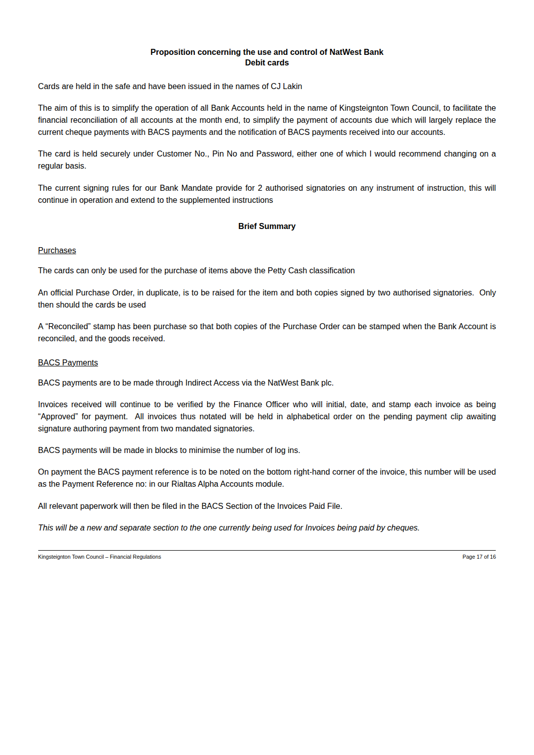Proposition concerning the use and control of NatWest Bank
Debit cards
Cards are held in the safe and have been issued in the names of CJ Lakin
The aim of this is to simplify the operation of all Bank Accounts held in the name of Kingsteignton Town Council, to facilitate the financial reconciliation of all accounts at the month end, to simplify the payment of accounts due which will largely replace the current cheque payments with BACS payments and the notification of BACS payments received into our accounts.
The card is held securely under Customer No., Pin No and Password, either one of which I would recommend changing on a regular basis.
The current signing rules for our Bank Mandate provide for 2 authorised signatories on any instrument of instruction, this will continue in operation and extend to the supplemented instructions
Brief Summary
Purchases
The cards can only be used for the purchase of items above the Petty Cash classification
An official Purchase Order, in duplicate, is to be raised for the item and both copies signed by two authorised signatories. Only then should the cards be used
A “Reconciled” stamp has been purchase so that both copies of the Purchase Order can be stamped when the Bank Account is reconciled, and the goods received.
BACS Payments
BACS payments are to be made through Indirect Access via the NatWest Bank plc.
Invoices received will continue to be verified by the Finance Officer who will initial, date, and stamp each invoice as being “Approved” for payment. All invoices thus notated will be held in alphabetical order on the pending payment clip awaiting signature authoring payment from two mandated signatories.
BACS payments will be made in blocks to minimise the number of log ins.
On payment the BACS payment reference is to be noted on the bottom right-hand corner of the invoice, this number will be used as the Payment Reference no: in our Rialtas Alpha Accounts module.
All relevant paperwork will then be filed in the BACS Section of the Invoices Paid File.
This will be a new and separate section to the one currently being used for Invoices being paid by cheques.
Kingsteignton Town Council – Financial Regulations Page 17 of 16